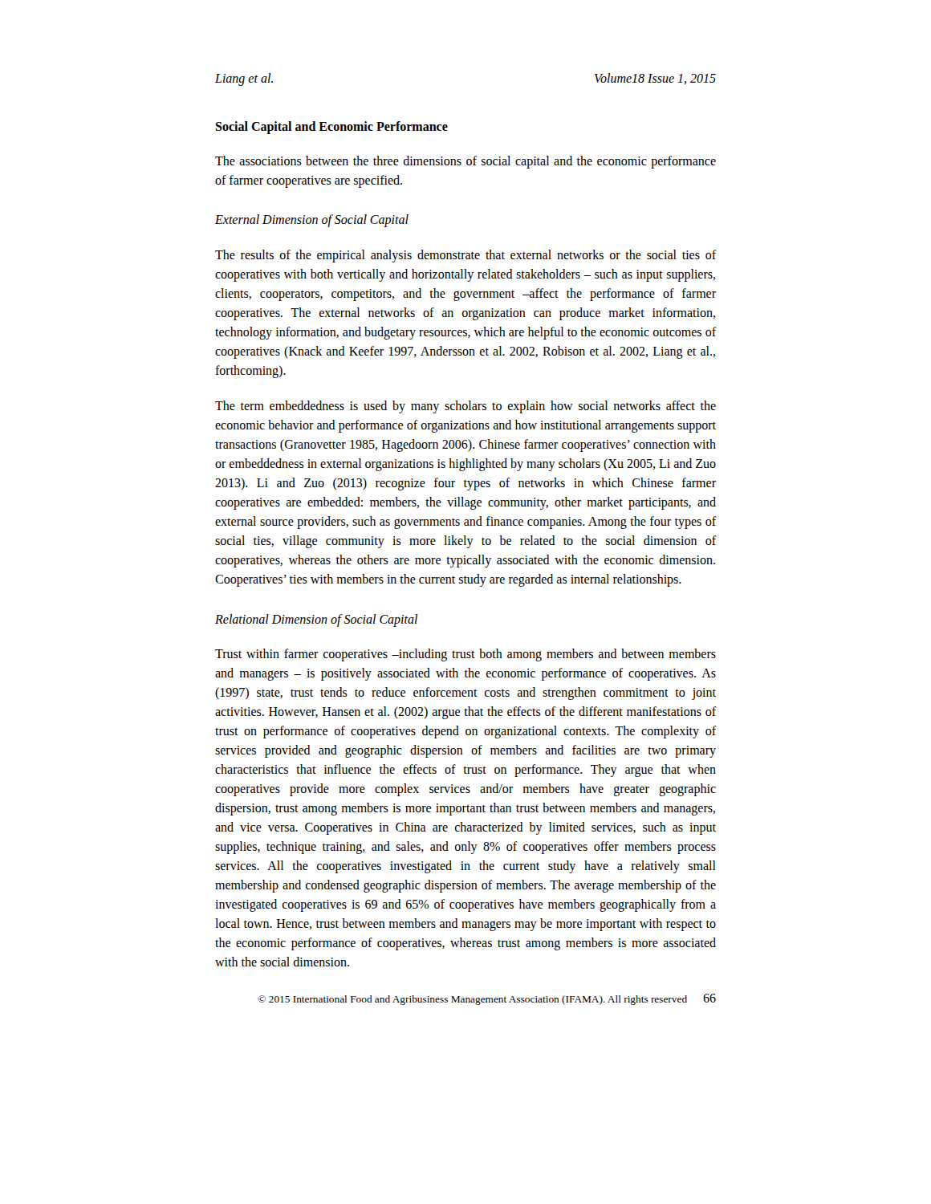Liang et al. Volume18 Issue 1, 2015
Social Capital and Economic Performance
The associations between the three dimensions of social capital and the economic performance of farmer cooperatives are specified.
External Dimension of Social Capital
The results of the empirical analysis demonstrate that external networks or the social ties of cooperatives with both vertically and horizontally related stakeholders – such as input suppliers, clients, cooperators, competitors, and the government –affect the performance of farmer cooperatives. The external networks of an organization can produce market information, technology information, and budgetary resources, which are helpful to the economic outcomes of cooperatives (Knack and Keefer 1997, Andersson et al. 2002, Robison et al. 2002, Liang et al., forthcoming).
The term embeddedness is used by many scholars to explain how social networks affect the economic behavior and performance of organizations and how institutional arrangements support transactions (Granovetter 1985, Hagedoorn 2006). Chinese farmer cooperatives’ connection with or embeddedness in external organizations is highlighted by many scholars (Xu 2005, Li and Zuo 2013). Li and Zuo (2013) recognize four types of networks in which Chinese farmer cooperatives are embedded: members, the village community, other market participants, and external source providers, such as governments and finance companies. Among the four types of social ties, village community is more likely to be related to the social dimension of cooperatives, whereas the others are more typically associated with the economic dimension. Cooperatives’ ties with members in the current study are regarded as internal relationships.
Relational Dimension of Social Capital
Trust within farmer cooperatives –including trust both among members and between members and managers – is positively associated with the economic performance of cooperatives. As (1997) state, trust tends to reduce enforcement costs and strengthen commitment to joint activities. However, Hansen et al. (2002) argue that the effects of the different manifestations of trust on performance of cooperatives depend on organizational contexts. The complexity of services provided and geographic dispersion of members and facilities are two primary characteristics that influence the effects of trust on performance. They argue that when cooperatives provide more complex services and/or members have greater geographic dispersion, trust among members is more important than trust between members and managers, and vice versa. Cooperatives in China are characterized by limited services, such as input supplies, technique training, and sales, and only 8% of cooperatives offer members process services. All the cooperatives investigated in the current study have a relatively small membership and condensed geographic dispersion of members. The average membership of the investigated cooperatives is 69 and 65% of cooperatives have members geographically from a local town. Hence, trust between members and managers may be more important with respect to the economic performance of cooperatives, whereas trust among members is more associated with the social dimension.
© 2015 International Food and Agribusiness Management Association (IFAMA). All rights reserved 66